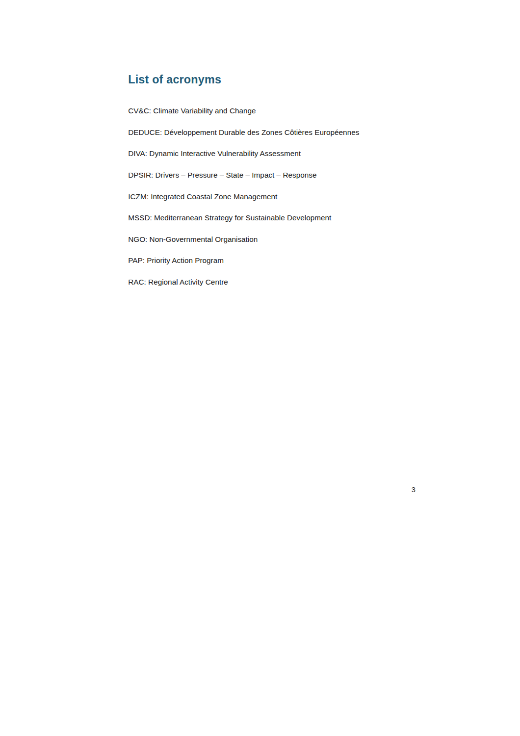List of acronyms
CV&C: Climate Variability and Change
DEDUCE: Développement Durable des Zones Côtières Européennes
DIVA: Dynamic Interactive Vulnerability Assessment
DPSIR: Drivers – Pressure – State – Impact – Response
ICZM: Integrated Coastal Zone Management
MSSD: Mediterranean Strategy for Sustainable Development
NGO: Non-Governmental Organisation
PAP: Priority Action Program
RAC: Regional Activity Centre
3